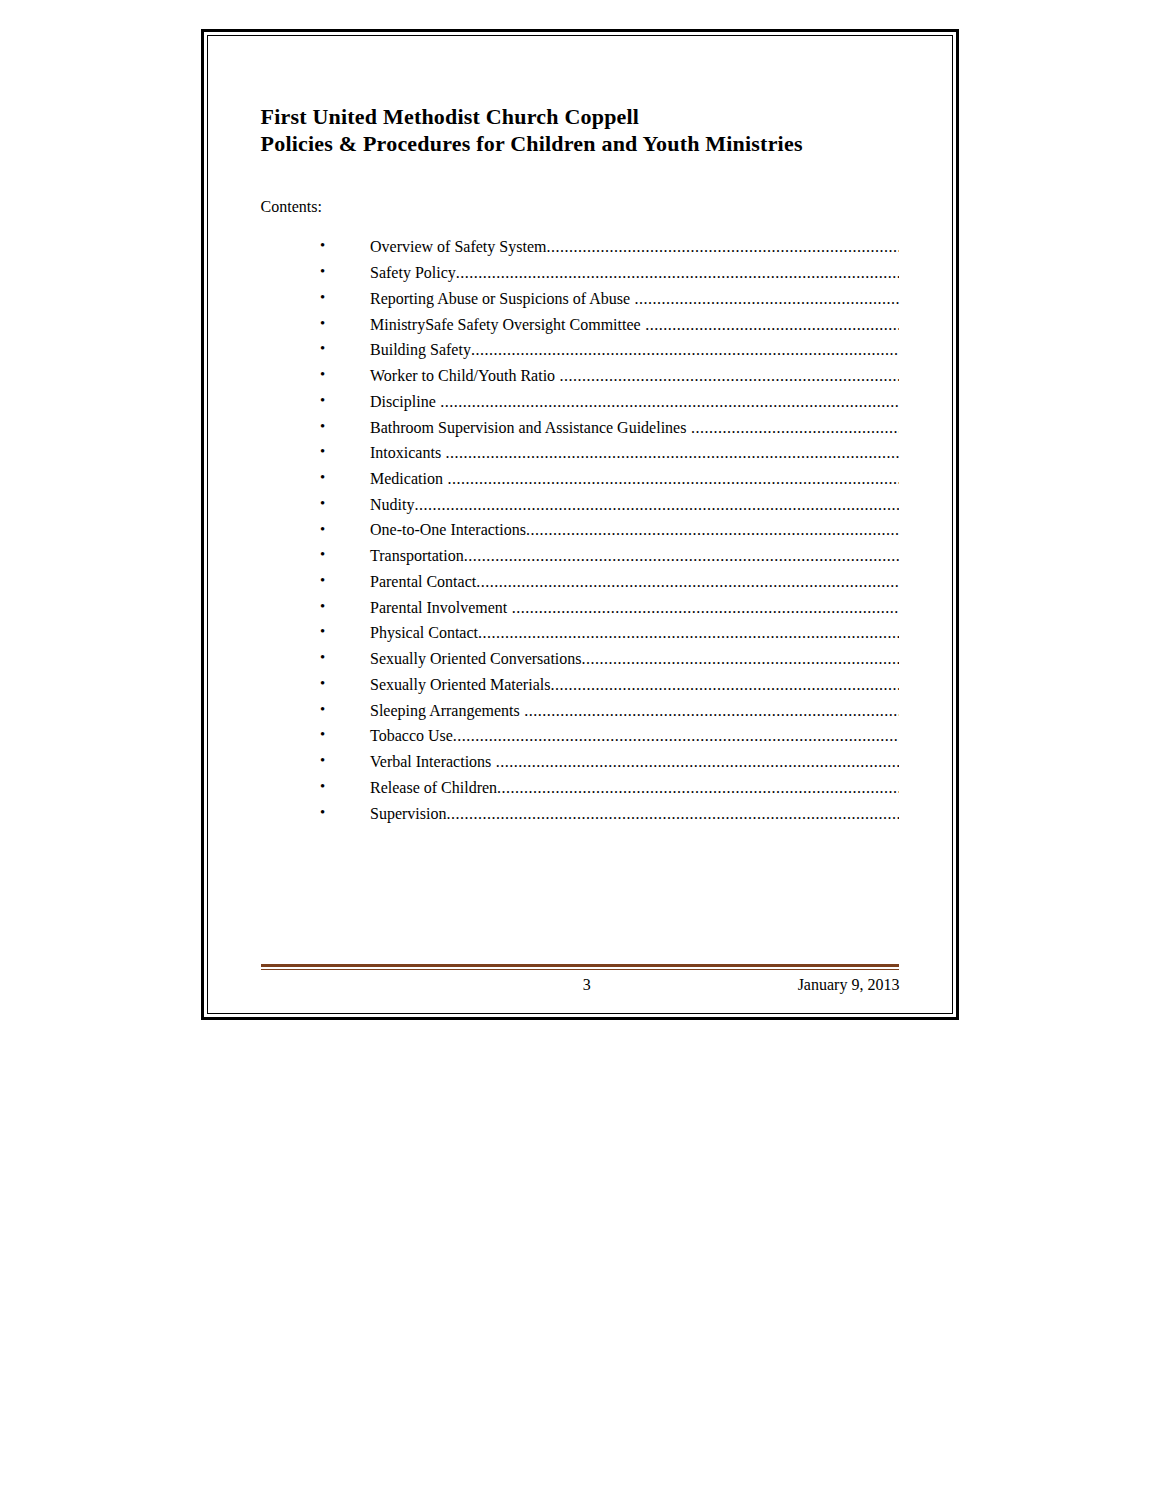First United Methodist Church Coppell
Policies & Procedures for Children and Youth Ministries
Contents:
Overview of Safety System....................................................................................... 4
Safety Policy............................................................................................................. 5
Reporting Abuse or Suspicions of Abuse ............................................................ 6
MinistrySafe Safety Oversight Committee ............................................................ 7
Building Safety.......................................................................................................... 8
Worker to Child/Youth Ratio ................................................................................ 8
Discipline ................................................................................................................ 9
Bathroom Supervision and Assistance Guidelines ................................................ 10
Intoxicants ............................................................................................................. 11
Medication ............................................................................................................ 11
Nudity................................................................................................................... 11
One-to-One Interactions.......................................................................................... 11
Transportation......................................................................................................... 11
Parental Contact....................................................................................................... 11
Parental Involvement ................................................................................................ 11
Physical Contact....................................................................................................... 12
Sexually Oriented Conversations........................................................................... 12
Sexually Oriented Materials..................................................................................... 12
Sleeping Arrangements .............................................................................................. 12
Tobacco Use............................................................................................................. 13
Verbal Interactions .................................................................................................. 13
Release of Children................................................................................................... 13
Supervision.............................................................................................................. 13
3
January 9, 2013